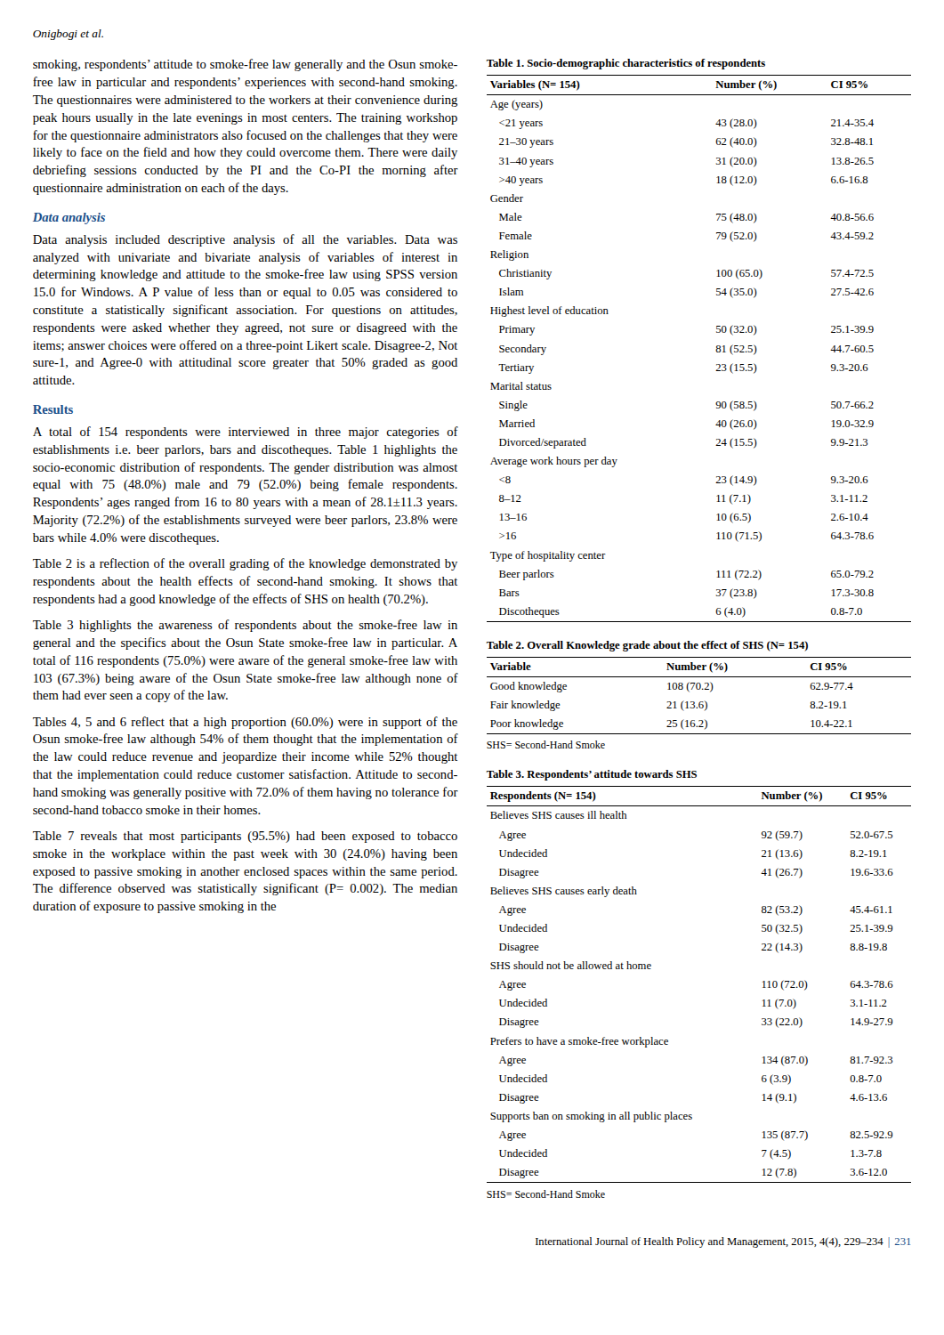Onigbogi et al.
smoking, respondents’ attitude to smoke-free law generally and the Osun smoke-free law in particular and respondents’ experiences with second-hand smoking. The questionnaires were administered to the workers at their convenience during peak hours usually in the late evenings in most centers. The training workshop for the questionnaire administrators also focused on the challenges that they were likely to face on the field and how they could overcome them. There were daily debriefing sessions conducted by the PI and the Co-PI the morning after questionnaire administration on each of the days.
Data analysis
Data analysis included descriptive analysis of all the variables. Data was analyzed with univariate and bivariate analysis of variables of interest in determining knowledge and attitude to the smoke-free law using SPSS version 15.0 for Windows. A P value of less than or equal to 0.05 was considered to constitute a statistically significant association. For questions on attitudes, respondents were asked whether they agreed, not sure or disagreed with the items; answer choices were offered on a three-point Likert scale. Disagree-2, Not sure-1, and Agree-0 with attitudinal score greater that 50% graded as good attitude.
Results
A total of 154 respondents were interviewed in three major categories of establishments i.e. beer parlors, bars and discotheques. Table 1 highlights the socio-economic distribution of respondents. The gender distribution was almost equal with 75 (48.0%) male and 79 (52.0%) being female respondents. Respondents’ ages ranged from 16 to 80 years with a mean of 28.1±11.3 years. Majority (72.2%) of the establishments surveyed were beer parlors, 23.8% were bars while 4.0% were discotheques.
Table 2 is a reflection of the overall grading of the knowledge demonstrated by respondents about the health effects of second-hand smoking. It shows that respondents had a good knowledge of the effects of SHS on health (70.2%).
Table 3 highlights the awareness of respondents about the smoke-free law in general and the specifics about the Osun State smoke-free law in particular. A total of 116 respondents (75.0%) were aware of the general smoke-free law with 103 (67.3%) being aware of the Osun State smoke-free law although none of them had ever seen a copy of the law.
Tables 4, 5 and 6 reflect that a high proportion (60.0%) were in support of the Osun smoke-free law although 54% of them thought that the implementation of the law could reduce revenue and jeopardize their income while 52% thought that the implementation could reduce customer satisfaction. Attitude to second-hand smoking was generally positive with 72.0% of them having no tolerance for second-hand tobacco smoke in their homes.
Table 7 reveals that most participants (95.5%) had been exposed to tobacco smoke in the workplace within the past week with 30 (24.0%) having been exposed to passive smoking in another enclosed spaces within the same period. The difference observed was statistically significant (P= 0.002). The median duration of exposure to passive smoking in the
Table 1. Socio-demographic characteristics of respondents
| Variables (N= 154) | Number (%) | CI 95% |
| --- | --- | --- |
| Age (years) | | |
| <21 years | 43 (28.0) | 21.4-35.4 |
| 21–30 years | 62 (40.0) | 32.8-48.1 |
| 31–40 years | 31 (20.0) | 13.8-26.5 |
| >40 years | 18 (12.0) | 6.6-16.8 |
| Gender | | |
| Male | 75 (48.0) | 40.8-56.6 |
| Female | 79 (52.0) | 43.4-59.2 |
| Religion | | |
| Christianity | 100 (65.0) | 57.4-72.5 |
| Islam | 54 (35.0) | 27.5-42.6 |
| Highest level of education | | |
| Primary | 50 (32.0) | 25.1-39.9 |
| Secondary | 81 (52.5) | 44.7-60.5 |
| Tertiary | 23 (15.5) | 9.3-20.6 |
| Marital status | | |
| Single | 90 (58.5) | 50.7-66.2 |
| Married | 40 (26.0) | 19.0-32.9 |
| Divorced/separated | 24 (15.5) | 9.9-21.3 |
| Average work hours per day | | |
| <8 | 23 (14.9) | 9.3-20.6 |
| 8–12 | 11 (7.1) | 3.1-11.2 |
| 13–16 | 10 (6.5) | 2.6-10.4 |
| >16 | 110 (71.5) | 64.3-78.6 |
| Type of hospitality center | | |
| Beer parlors | 111 (72.2) | 65.0-79.2 |
| Bars | 37 (23.8) | 17.3-30.8 |
| Discotheques | 6 (4.0) | 0.8-7.0 |
Table 2. Overall Knowledge grade about the effect of SHS (N= 154)
| Variable | Number (%) | CI 95% |
| --- | --- | --- |
| Good knowledge | 108 (70.2) | 62.9-77.4 |
| Fair knowledge | 21 (13.6) | 8.2-19.1 |
| Poor knowledge | 25 (16.2) | 10.4-22.1 |
SHS= Second-Hand Smoke
Table 3. Respondents’ attitude towards SHS
| Respondents (N= 154) | Number (%) | CI 95% |
| --- | --- | --- |
| Believes SHS causes ill health | | |
| Agree | 92 (59.7) | 52.0-67.5 |
| Undecided | 21 (13.6) | 8.2-19.1 |
| Disagree | 41 (26.7) | 19.6-33.6 |
| Believes SHS causes early death | | |
| Agree | 82 (53.2) | 45.4-61.1 |
| Undecided | 50 (32.5) | 25.1-39.9 |
| Disagree | 22 (14.3) | 8.8-19.8 |
| SHS should not be allowed at home | | |
| Agree | 110 (72.0) | 64.3-78.6 |
| Undecided | 11 (7.0) | 3.1-11.2 |
| Disagree | 33 (22.0) | 14.9-27.9 |
| Prefers to have a smoke-free workplace | | |
| Agree | 134 (87.0) | 81.7-92.3 |
| Undecided | 6 (3.9) | 0.8-7.0 |
| Disagree | 14 (9.1) | 4.6-13.6 |
| Supports ban on smoking in all public places | | |
| Agree | 135 (87.7) | 82.5-92.9 |
| Undecided | 7 (4.5) | 1.3-7.8 |
| Disagree | 12 (7.8) | 3.6-12.0 |
SHS= Second-Hand Smoke
International Journal of Health Policy and Management, 2015, 4(4), 229–234|231